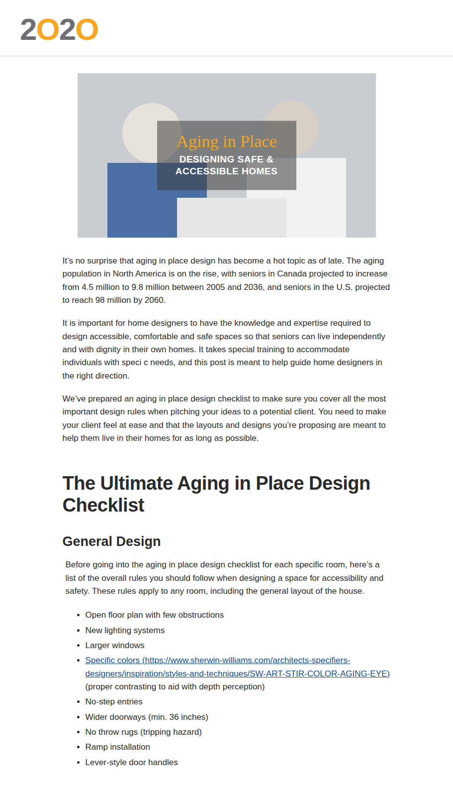2O2O
Aging in Place
Designing Safe &
Accessible Homes
It’s no surprise that aging in place design has become a hot topic as of late. The aging population in North America is on the rise, with seniors in Canada projected to increase from 4.5 million to 9.8 million between 2005 and 2036, and seniors in the U.S. projected to reach 98 million by 2060.
It is important for home designers to have the knowledge and expertise required to design accessible, comfortable and safe spaces so that seniors can live independently and with dignity in their own homes. It takes special training to accommodate individuals with speci c needs, and this post is meant to help guide home designers in the right direction.
We’ve prepared an aging in place design checklist to make sure you cover all the most important design rules when pitching your ideas to a potential client. You need to make your client feel at ease and that the layouts and designs you’re proposing are meant to help them live in their homes for as long as possible.
The Ultimate Aging in Place Design Checklist
General Design
Before going into the aging in place design checklist for each specific room, here’s a list of the overall rules you should follow when designing a space for accessibility and safety. These rules apply to any room, including the general layout of the house.
Open floor plan with few obstructions
New lighting systems
Larger windows
Specific colors (https://www.sherwin-williams.com/architects-specifiers-designers/inspiration/styles-and-techniques/SW-ART-STIR-COLOR-AGING-EYE) (proper contrasting to aid with depth perception)
No-step entries
Wider doorways (min. 36 inches)
No throw rugs (tripping hazard)
Ramp installation
Lever-style door handles